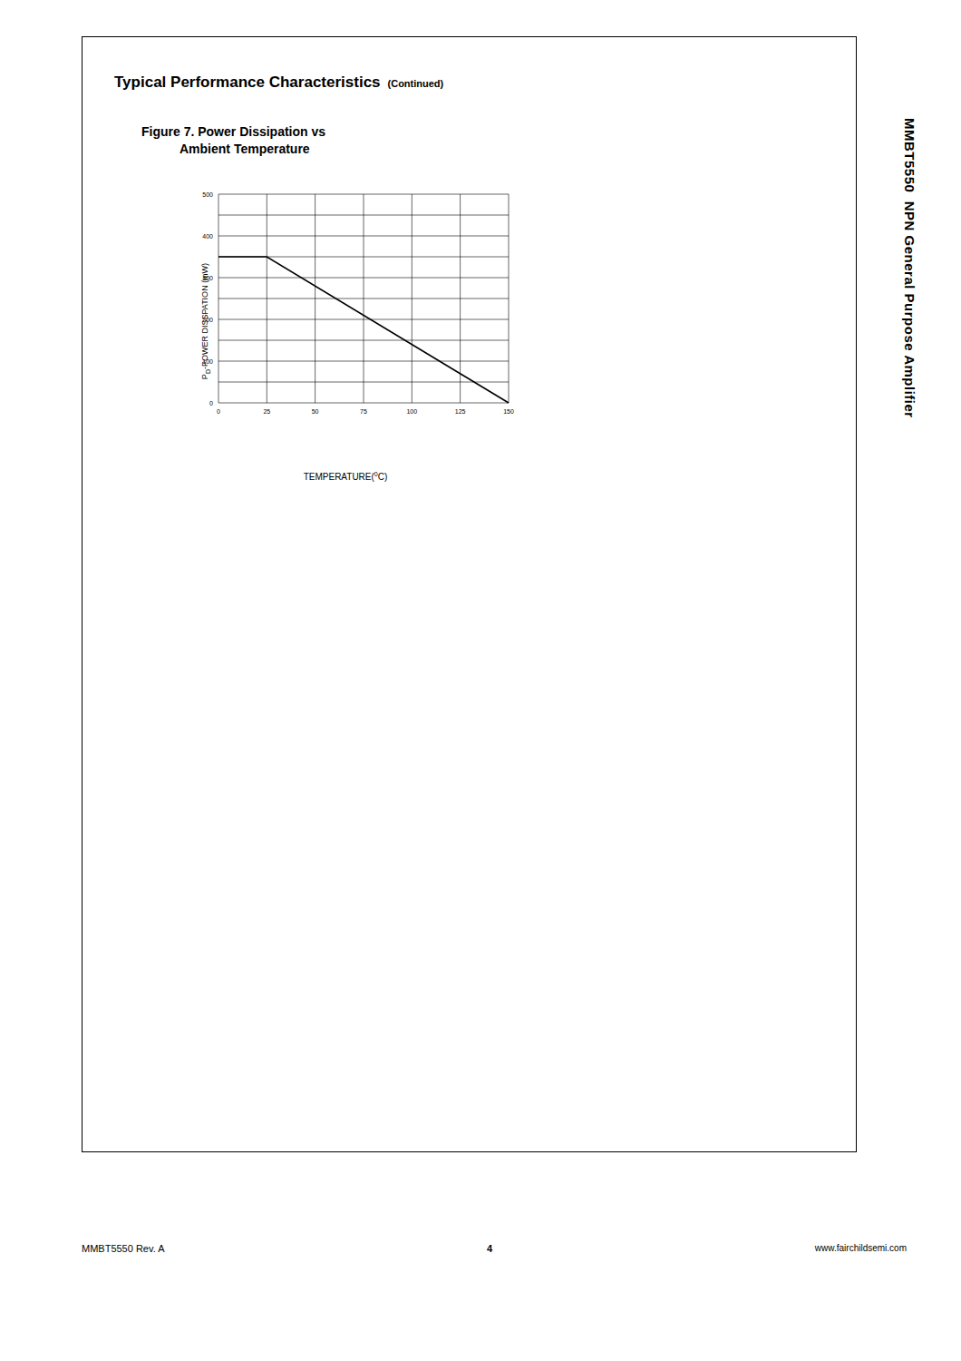MMBT5550 NPN General Purpose Amplifier
Typical Performance Characteristics
(Continued)
Figure 7. Power Dissipation vsAmbient Temperature
PD-POWER DISSPATION (mW)
TEMPERATURE(0C)
500 400 300 200 100 0 0 25 50 75 100 125 150
MMBT5550 Rev. A
www.fairchildsemi.com
4